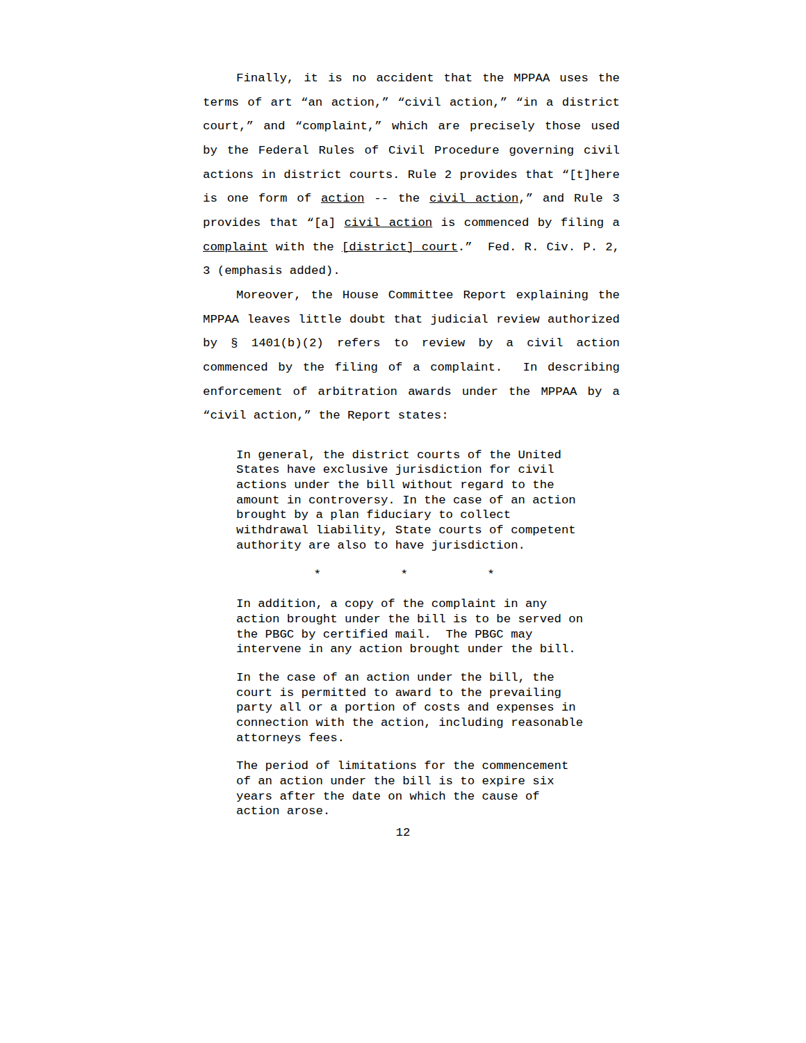Finally, it is no accident that the MPPAA uses the terms of art “an action,” “civil action,” “in a district court,” and “complaint,” which are precisely those used by the Federal Rules of Civil Procedure governing civil actions in district courts. Rule 2 provides that “[t]here is one form of action -- the civil action,” and Rule 3 provides that “[a] civil action is commenced by filing a complaint with the [district] court.” Fed. R. Civ. P. 2, 3 (emphasis added).
Moreover, the House Committee Report explaining the MPPAA leaves little doubt that judicial review authorized by § 1401(b)(2) refers to review by a civil action commenced by the filing of a complaint. In describing enforcement of arbitration awards under the MPPAA by a “civil action,” the Report states:
In general, the district courts of the United States have exclusive jurisdiction for civil actions under the bill without regard to the amount in controversy. In the case of an action brought by a plan fiduciary to collect withdrawal liability, State courts of competent authority are also to have jurisdiction.
* * *
In addition, a copy of the complaint in any action brought under the bill is to be served on the PBGC by certified mail. The PBGC may intervene in any action brought under the bill.
In the case of an action under the bill, the court is permitted to award to the prevailing party all or a portion of costs and expenses in connection with the action, including reasonable attorneys fees.
The period of limitations for the commencement of an action under the bill is to expire six years after the date on which the cause of action arose.
12